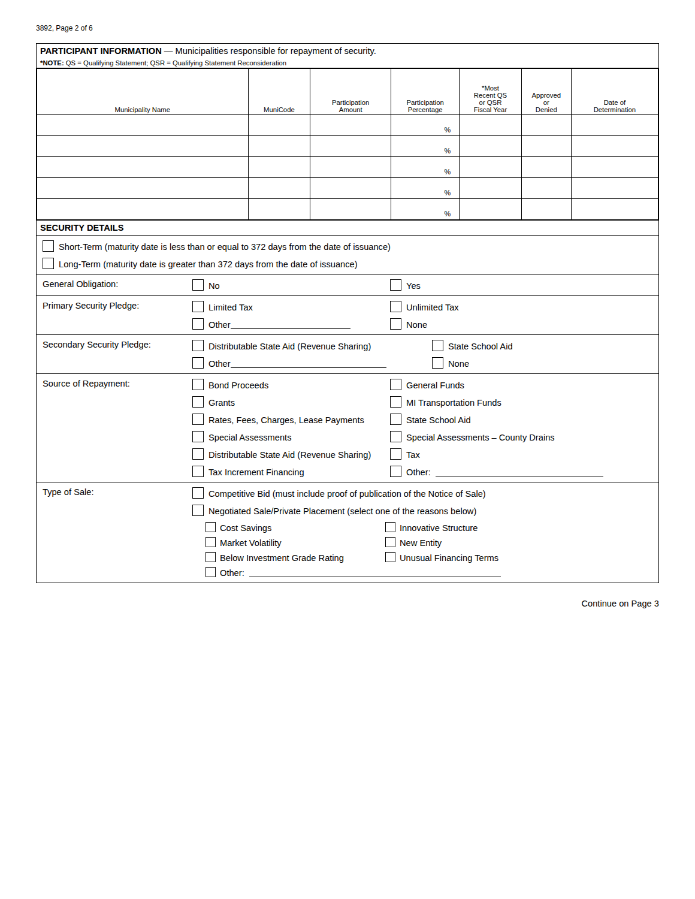3892, Page 2 of 6
| PARTICIPANT INFORMATION — Municipalities responsible for repayment of security. *NOTE: QS = Qualifying Statement; QSR = Qualifying Statement Reconsideration / Municipality Name / MuniCode / Participation Amount / Participation Percentage / *Most Recent QS or QSR Fiscal Year / Approved or Denied / Date of Determination / / --- / --- / --- / --- / --- / --- / --- / / / / / % / / / / / / / / % / / / / / / / / % / / / / / / / / % / / / / / / / / % / / / / |
| SECURITY DETAILS |
| Short-Term (maturity date is less than or equal to 372 days from the date of issuance) Long-Term (maturity date is greater than 372 days from the date of issuance) General Obligation: No Yes Primary Security Pledge: Limited Tax Unlimited Tax Other None Secondary Security Pledge: Distributable State Aid (Revenue Sharing) State School Aid Other None Source of Repayment: Bond Proceeds General Funds Grants MI Transportation Funds Rates, Fees, Charges, Lease Payments State School Aid Special Assessments Special Assessments – County Drains Distributable State Aid (Revenue Sharing) Tax Tax Increment Financing Other: Type of Sale: Competitive Bid (must include proof of publication of the Notice of Sale) Negotiated Sale/Private Placement (select one of the reasons below) Cost Savings Innovative Structure Market Volatility New Entity Below Investment Grade Rating Unusual Financing Terms Other: |
Continue on Page 3